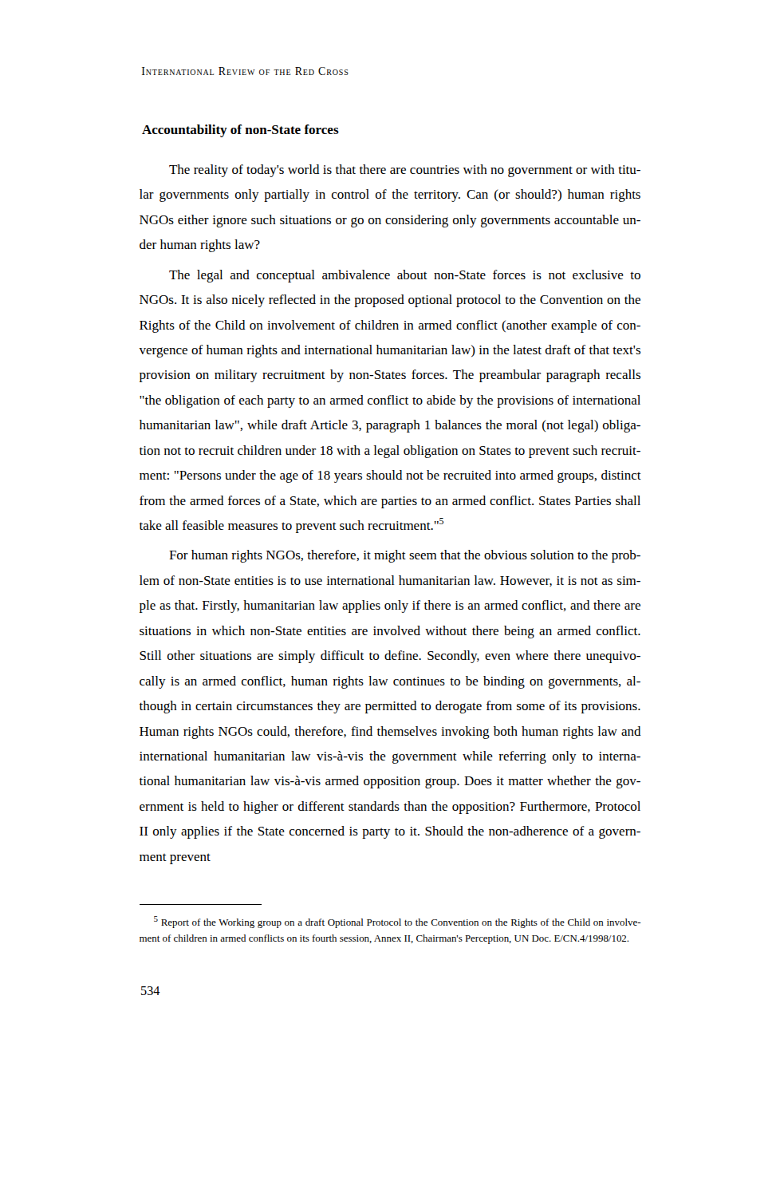International Review of the Red Cross
Accountability of non-State forces
The reality of today's world is that there are countries with no government or with titular governments only partially in control of the territory. Can (or should?) human rights NGOs either ignore such situations or go on considering only governments accountable under human rights law?
The legal and conceptual ambivalence about non-State forces is not exclusive to NGOs. It is also nicely reflected in the proposed optional protocol to the Convention on the Rights of the Child on involvement of children in armed conflict (another example of convergence of human rights and international humanitarian law) in the latest draft of that text's provision on military recruitment by non-States forces. The preambular paragraph recalls "the obligation of each party to an armed conflict to abide by the provisions of international humanitarian law", while draft Article 3, paragraph 1 balances the moral (not legal) obligation not to recruit children under 18 with a legal obligation on States to prevent such recruitment: "Persons under the age of 18 years should not be recruited into armed groups, distinct from the armed forces of a State, which are parties to an armed conflict. States Parties shall take all feasible measures to prevent such recruitment."5
For human rights NGOs, therefore, it might seem that the obvious solution to the problem of non-State entities is to use international humanitarian law. However, it is not as simple as that. Firstly, humanitarian law applies only if there is an armed conflict, and there are situations in which non-State entities are involved without there being an armed conflict. Still other situations are simply difficult to define. Secondly, even where there unequivocally is an armed conflict, human rights law continues to be binding on governments, although in certain circumstances they are permitted to derogate from some of its provisions. Human rights NGOs could, therefore, find themselves invoking both human rights law and international humanitarian law vis-à-vis the government while referring only to international humanitarian law vis-à-vis armed opposition group. Does it matter whether the government is held to higher or different standards than the opposition? Furthermore, Protocol II only applies if the State concerned is party to it. Should the non-adherence of a government prevent
5 Report of the Working group on a draft Optional Protocol to the Convention on the Rights of the Child on involvement of children in armed conflicts on its fourth session, Annex II, Chairman's Perception, UN Doc. E/CN.4/1998/102.
534